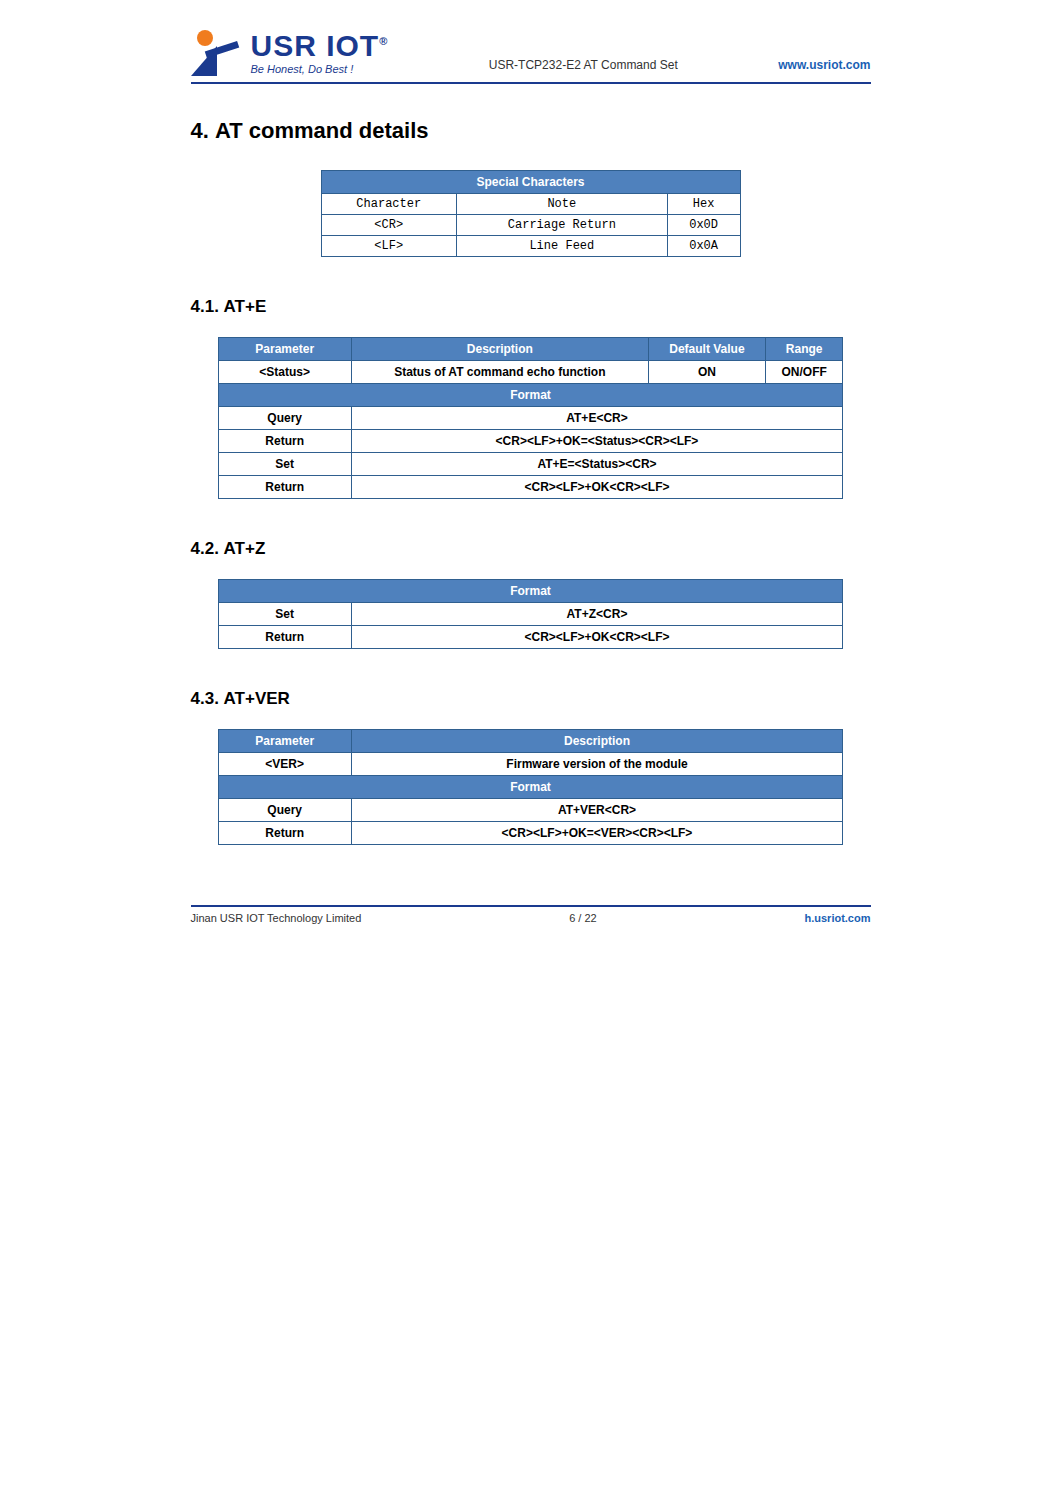USR IOT®
Be Honest, Do Best !
USR-TCP232-E2 AT Command Set
www.usriot.com
4. AT command details
| Special Characters |
| --- |
| Character | Note | Hex |
| <CR> | Carriage Return | 0x0D |
| <LF> | Line Feed | 0x0A |
4.1. AT+E
| Parameter | Description | Default Value | Range |
| --- | --- | --- | --- |
| <Status> | Status of AT command echo function | ON | ON/OFF |
| Format |
| Query | AT+E<CR> |
| Return | <CR><LF>+OK=<Status><CR><LF> |
| Set | AT+E=<Status><CR> |
| Return | <CR><LF>+OK<CR><LF> |
4.2. AT+Z
| Format |
| --- |
| Set | AT+Z<CR> |
| Return | <CR><LF>+OK<CR><LF> |
4.3. AT+VER
| Parameter | Description |
| --- | --- |
| <VER> | Firmware version of the module |
| Format |
| Query | AT+VER<CR> |
| Return | <CR><LF>+OK=<VER><CR><LF> |
Jinan USR IOT Technology Limited
6 / 22
h.usriot.com